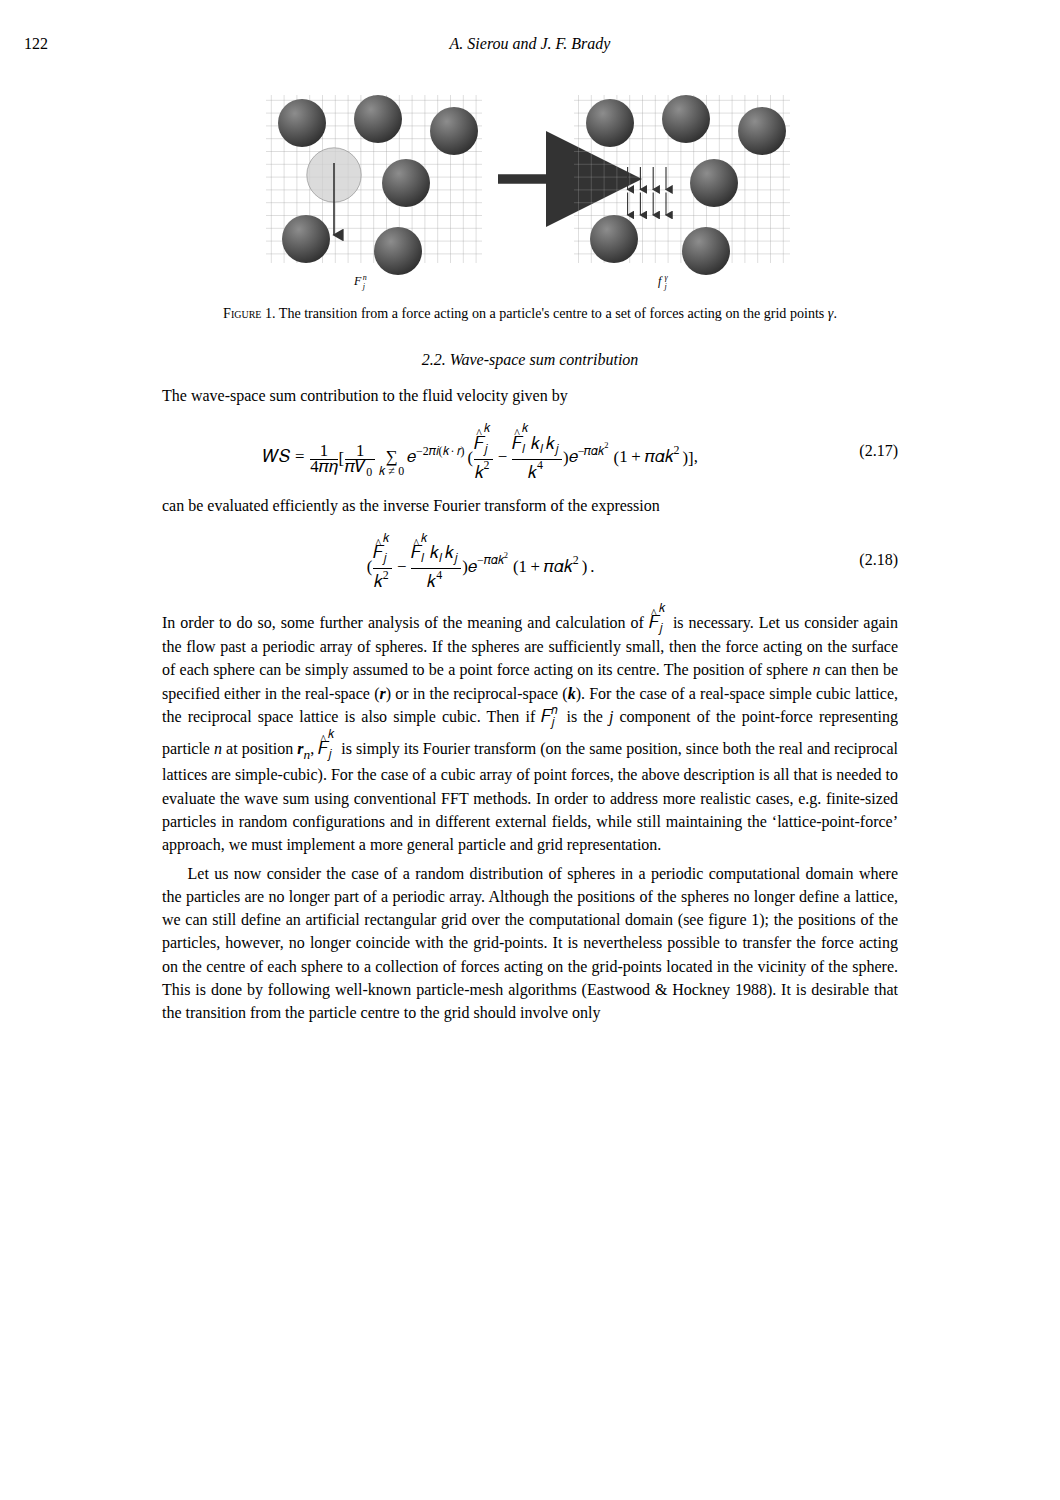122 A. Sierou and J. F. Brady
F j n f j γ
Figure 1. The transition from a force acting on a particle's centre to a set of forces acting on the grid points γ.
2.2. Wave-space sum contribution
The wave-space sum contribution to the fluid velocity given by
WS = 14πη [ 1πV0 ∑ k≠0 e−2πi(k·r) ( F^jk k2 − F^lkklkj k4 ) e−παk2 ( 1+παk2 ) ] ,
(2.17)
can be evaluated efficiently as the inverse Fourier transform of the expression
( F^jk k2 − F^lkklkj k4 ) e−παk2 (1+παk2) .
(2.18)
In order to do so, some further analysis of the meaning and calculation of F^jk is necessary. Let us consider again the flow past a periodic array of spheres. If the spheres are sufficiently small, then the force acting on the surface of each sphere can be simply assumed to be a point force acting on its centre. The position of sphere n can then be specified either in the real-space (r) or in the reciprocal-space (k). For the case of a real-space simple cubic lattice, the reciprocal space lattice is also simple cubic. Then if Fjn is the j component of the point-force representing particle n at position rn, F^jk is simply its Fourier transform (on the same position, since both the real and reciprocal lattices are simple-cubic). For the case of a cubic array of point forces, the above description is all that is needed to evaluate the wave sum using conventional FFT methods. In order to address more realistic cases, e.g. finite-sized particles in random configurations and in different external fields, while still maintaining the ‘lattice-point-force’ approach, we must implement a more general particle and grid representation.
Let us now consider the case of a random distribution of spheres in a periodic computational domain where the particles are no longer part of a periodic array. Although the positions of the spheres no longer define a lattice, we can still define an artificial rectangular grid over the computational domain (see figure 1); the positions of the particles, however, no longer coincide with the grid-points. It is nevertheless possible to transfer the force acting on the centre of each sphere to a collection of forces acting on the grid-points located in the vicinity of the sphere. This is done by following well-known particle-mesh algorithms (Eastwood & Hockney 1988). It is desirable that the transition from the particle centre to the grid should involve only